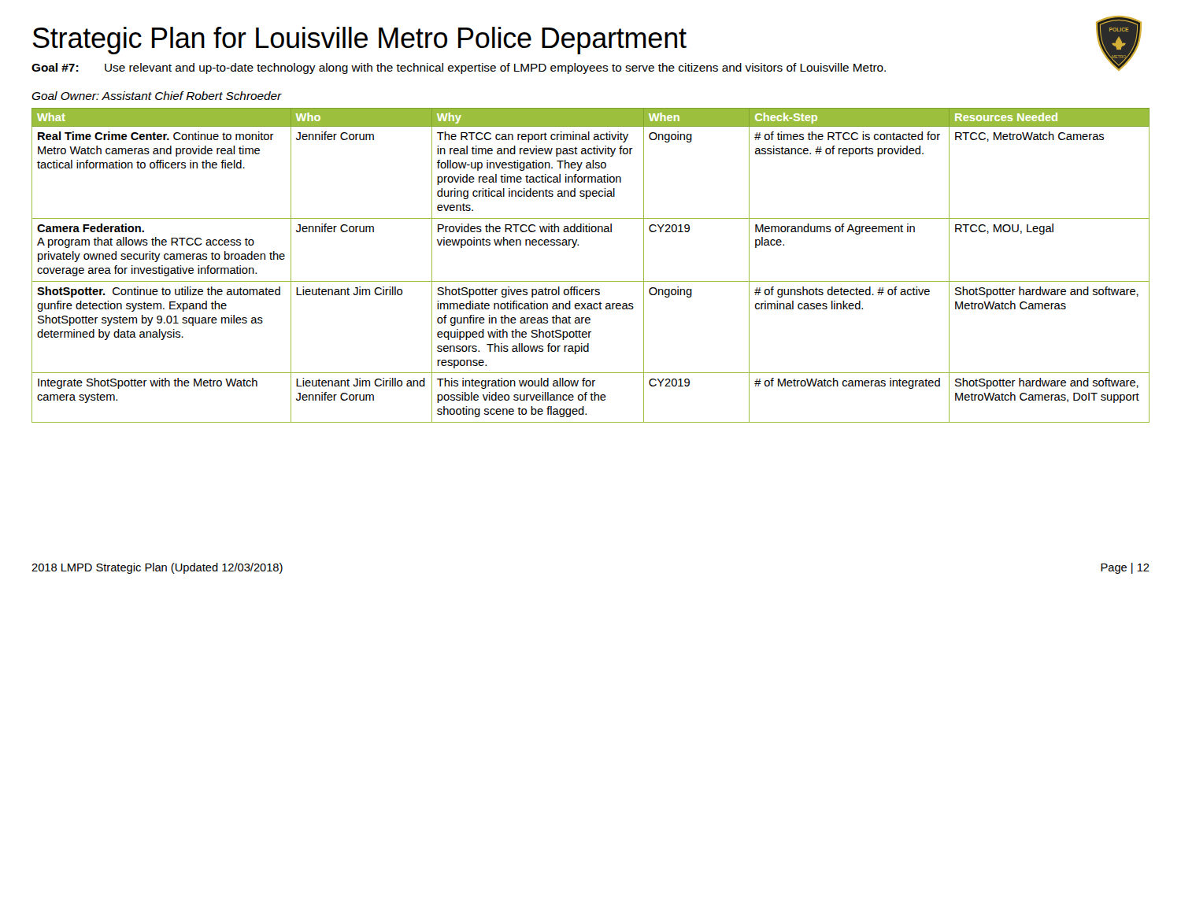POLICE METRO
Strategic Plan for Louisville Metro Police Department
Goal #7: Use relevant and up-to-date technology along with the technical expertise of LMPD employees to serve the citizens and visitors of Louisville Metro.
Goal Owner: Assistant Chief Robert Schroeder
| What | Who | Why | When | Check-Step | Resources Needed |
| --- | --- | --- | --- | --- | --- |
| Real Time Crime Center. Continue to monitor Metro Watch cameras and provide real time tactical information to officers in the field. | Jennifer Corum | The RTCC can report criminal activity in real time and review past activity for follow-up investigation. They also provide real time tactical information during critical incidents and special events. | Ongoing | # of times the RTCC is contacted for assistance. # of reports provided. | RTCC, MetroWatch Cameras |
| Camera Federation. A program that allows the RTCC access to privately owned security cameras to broaden the coverage area for investigative information. | Jennifer Corum | Provides the RTCC with additional viewpoints when necessary. | CY2019 | Memorandums of Agreement in place. | RTCC, MOU, Legal |
| ShotSpotter. Continue to utilize the automated gunfire detection system. Expand the ShotSpotter system by 9.01 square miles as determined by data analysis. | Lieutenant Jim Cirillo | ShotSpotter gives patrol officers immediate notification and exact areas of gunfire in the areas that are equipped with the ShotSpotter sensors. This allows for rapid response. | Ongoing | # of gunshots detected. # of active criminal cases linked. | ShotSpotter hardware and software, MetroWatch Cameras |
| Integrate ShotSpotter with the Metro Watch camera system. | Lieutenant Jim Cirillo and Jennifer Corum | This integration would allow for possible video surveillance of the shooting scene to be flagged. | CY2019 | # of MetroWatch cameras integrated | ShotSpotter hardware and software, MetroWatch Cameras, DoIT support |
2018 LMPD Strategic Plan (Updated 12/03/2018) Page | 12